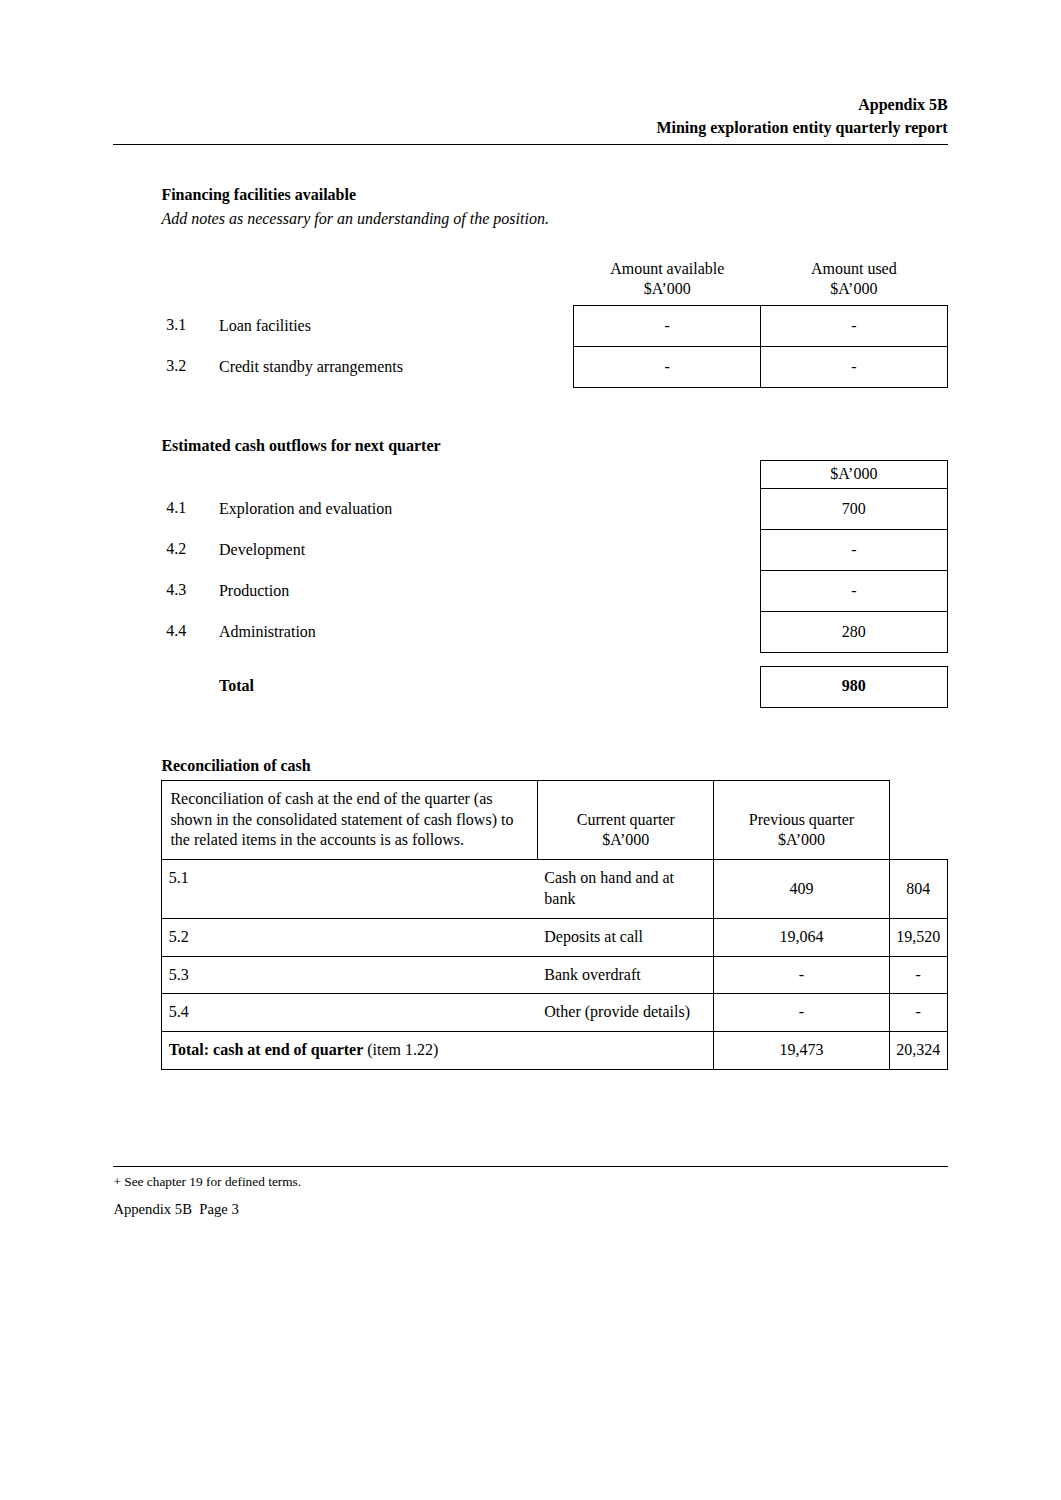Appendix 5B
Mining exploration entity quarterly report
Financing facilities available
Add notes as necessary for an understanding of the position.
| | | Amount available $A’000 | Amount used $A’000 |
| 3.1 | Loan facilities | - | - |
| 3.2 | Credit standby arrangements | - | - |
Estimated cash outflows for next quarter
| | | $A’000 |
| 4.1 | Exploration and evaluation | 700 |
| 4.2 | Development | - |
| 4.3 | Production | - |
| 4.4 | Administration | 280 |
| | Total | 980 |
Reconciliation of cash
| Reconciliation of cash at the end of the quarter (as shown in the consolidated statement of cash flows) to the related items in the accounts is as follows. | Current quarter $A’000 | Previous quarter $A’000 |
| 5.1 | Cash on hand and at bank | 409 | 804 |
| 5.2 | Deposits at call | 19,064 | 19,520 |
| 5.3 | Bank overdraft | - | - |
| 5.4 | Other (provide details) | - | - |
| Total: cash at end of quarter (item 1.22) | 19,473 | 20,324 |
+ See chapter 19 for defined terms.
Appendix 5B Page 3